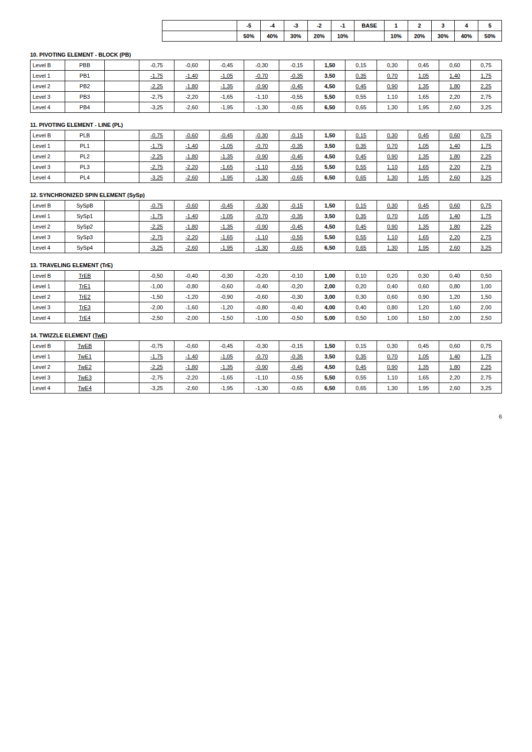| | -5 | -4 | -3 | -2 | -1 | BASE | 1 | 2 | 3 | 4 | 5 |
| | 50% | 40% | 30% | 20% | 10% | | 10% | 20% | 30% | 40% | 50% |
10. PIVOTING ELEMENT - BLOCK (PB)
| Level B | PBB | | -0,75 | -0,60 | -0,45 | -0,30 | -0,15 | 1,50 | 0,15 | 0,30 | 0,45 | 0,60 | 0,75 |
| Level 1 | PB1 | | -1,75 | -1,40 | -1,05 | -0,70 | -0,35 | 3,50 | 0,35 | 0,70 | 1,05 | 1,40 | 1,75 |
| Level 2 | PB2 | | -2,25 | -1,80 | -1,35 | -0,90 | -0,45 | 4,50 | 0,45 | 0,90 | 1,35 | 1,80 | 2,25 |
| Level 3 | PB3 | | -2,75 | -2,20 | -1,65 | -1,10 | -0,55 | 5,50 | 0,55 | 1,10 | 1,65 | 2,20 | 2,75 |
| Level 4 | PB4 | | -3,25 | -2,60 | -1,95 | -1,30 | -0,65 | 6,50 | 0,65 | 1,30 | 1,95 | 2,60 | 3,25 |
11. PIVOTING ELEMENT - LINE (PL)
| Level B | PLB | | -0,75 | -0,60 | -0,45 | -0,30 | -0,15 | 1,50 | 0,15 | 0,30 | 0,45 | 0,60 | 0,75 |
| Level 1 | PL1 | | -1,75 | -1,40 | -1,05 | -0,70 | -0,35 | 3,50 | 0,35 | 0,70 | 1,05 | 1,40 | 1,75 |
| Level 2 | PL2 | | -2,25 | -1,80 | -1,35 | -0,90 | -0,45 | 4,50 | 0,45 | 0,90 | 1,35 | 1,80 | 2,25 |
| Level 3 | PL3 | | -2,75 | -2,20 | -1,65 | -1,10 | -0,55 | 5,50 | 0,55 | 1,10 | 1,65 | 2,20 | 2,75 |
| Level 4 | PL4 | | -3,25 | -2,60 | -1,95 | -1,30 | -0,65 | 6,50 | 0,65 | 1,30 | 1,95 | 2,60 | 3,25 |
12. SYNCHRONIZED SPIN ELEMENT (SySp)
| Level B | SySpB | | -0,75 | -0,60 | -0,45 | -0,30 | -0,15 | 1,50 | 0,15 | 0,30 | 0,45 | 0,60 | 0,75 |
| Level 1 | SySp1 | | -1,75 | -1,40 | -1,05 | -0,70 | -0,35 | 3,50 | 0,35 | 0,70 | 1,05 | 1,40 | 1,75 |
| Level 2 | SySp2 | | -2,25 | -1,80 | -1,35 | -0,90 | -0,45 | 4,50 | 0,45 | 0,90 | 1,35 | 1,80 | 2,25 |
| Level 3 | SySp3 | | -2,75 | -2,20 | -1,65 | -1,10 | -0,55 | 5,50 | 0,55 | 1,10 | 1,65 | 2,20 | 2,75 |
| Level 4 | SySp4 | | -3,25 | -2,60 | -1,95 | -1,30 | -0,65 | 6,50 | 0,65 | 1,30 | 1,95 | 2,60 | 3,25 |
13. TRAVELING ELEMENT (TrE)
| Level B | TrEB | | -0,50 | -0,40 | -0,30 | -0,20 | -0,10 | 1,00 | 0,10 | 0,20 | 0,30 | 0,40 | 0,50 |
| Level 1 | TrE1 | | -1,00 | -0,80 | -0,60 | -0,40 | -0,20 | 2,00 | 0,20 | 0,40 | 0,60 | 0,80 | 1,00 |
| Level 2 | TrE2 | | -1,50 | -1,20 | -0,90 | -0,60 | -0,30 | 3,00 | 0,30 | 0,60 | 0,90 | 1,20 | 1,50 |
| Level 3 | TrE3 | | -2,00 | -1,60 | -1,20 | -0,80 | -0,40 | 4,00 | 0,40 | 0,80 | 1,20 | 1,60 | 2,00 |
| Level 4 | TrE4 | | -2,50 | -2,00 | -1,50 | -1,00 | -0,50 | 5,00 | 0,50 | 1,00 | 1,50 | 2,00 | 2,50 |
14. TWIZZLE ELEMENT (TwE)
| Level B | TwEB | | -0,75 | -0,60 | -0,45 | -0,30 | -0,15 | 1,50 | 0,15 | 0,30 | 0,45 | 0,60 | 0,75 |
| Level 1 | TwE1 | | -1,75 | -1,40 | -1,05 | -0,70 | -0,35 | 3,50 | 0,35 | 0,70 | 1,05 | 1,40 | 1,75 |
| Level 2 | TwE2 | | -2,25 | -1,80 | -1,35 | -0,90 | -0,45 | 4,50 | 0,45 | 0,90 | 1,35 | 1,80 | 2,25 |
| Level 3 | TwE3 | | -2,75 | -2,20 | -1,65 | -1,10 | -0,55 | 5,50 | 0,55 | 1,10 | 1,65 | 2,20 | 2,75 |
| Level 4 | TwE4 | | -3,25 | -2,60 | -1,95 | -1,30 | -0,65 | 6,50 | 0,65 | 1,30 | 1,95 | 2,60 | 3,25 |
6